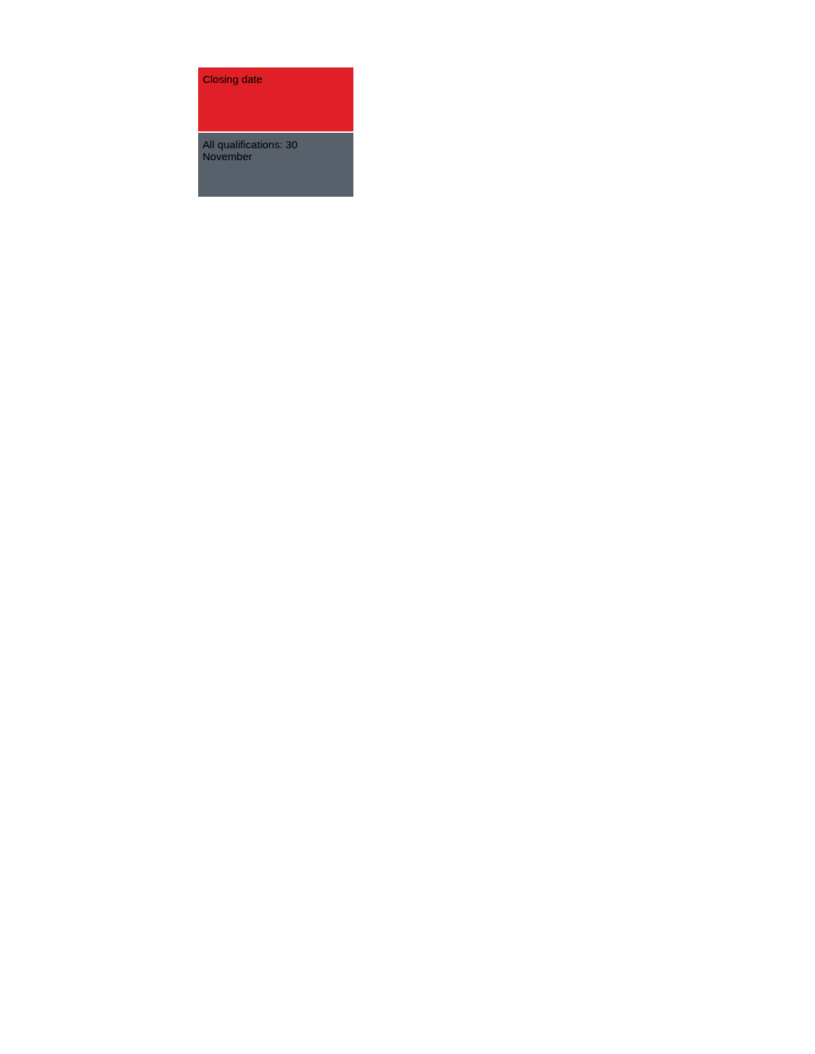Closing date
All qualifications: 30 November